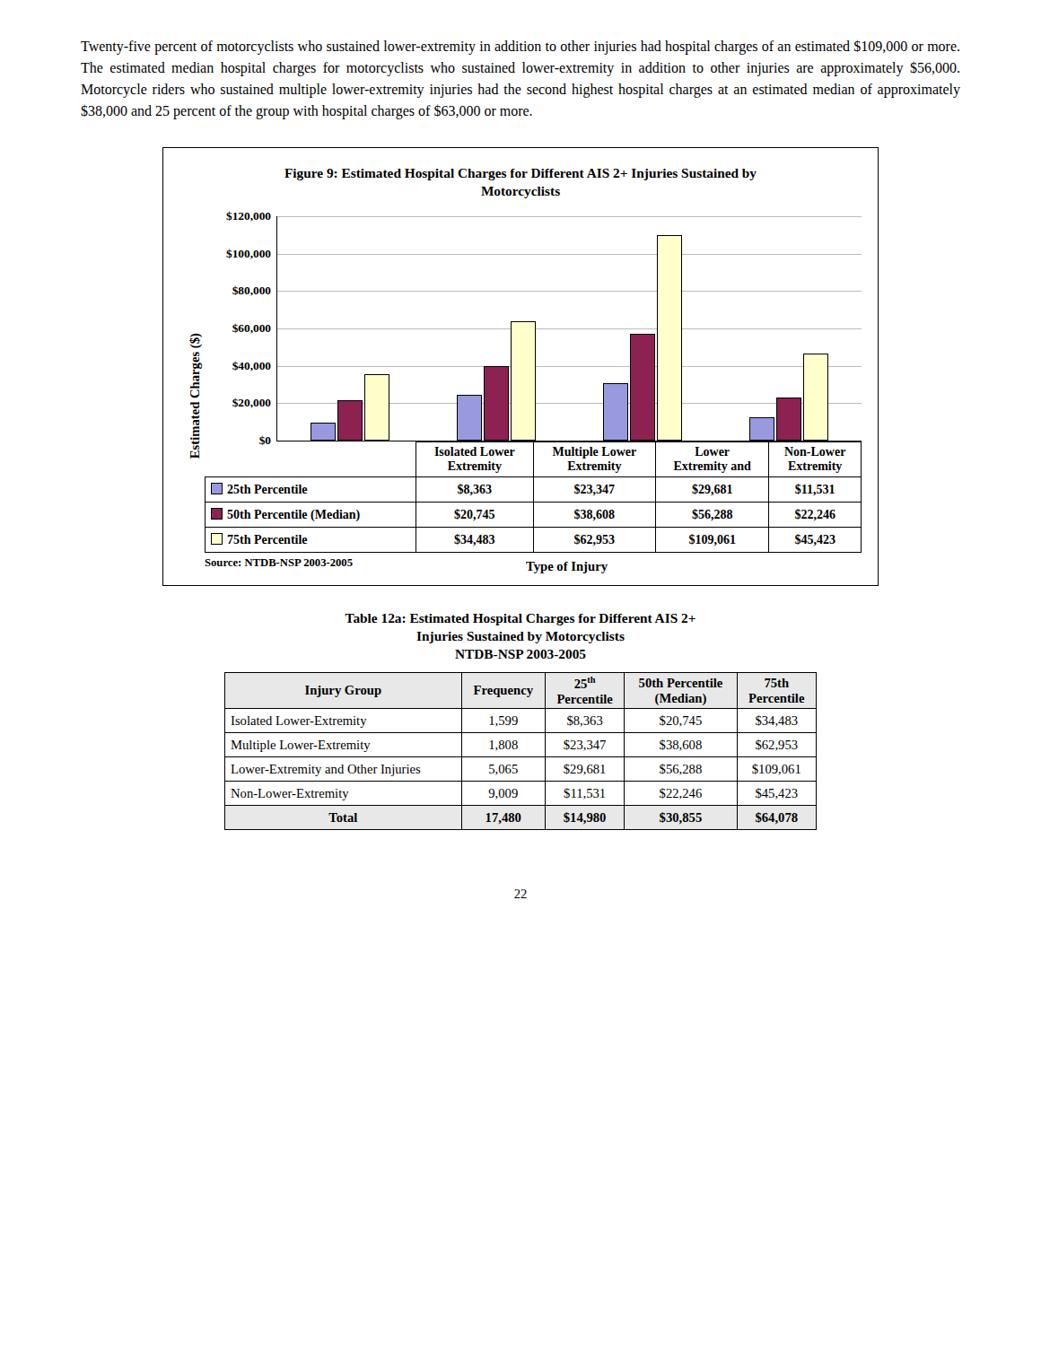Twenty-five percent of motorcyclists who sustained lower-extremity in addition to other injuries had hospital charges of an estimated $109,000 or more. The estimated median hospital charges for motorcyclists who sustained lower-extremity in addition to other injuries are approximately $56,000. Motorcycle riders who sustained multiple lower-extremity injuries had the second highest hospital charges at an estimated median of approximately $38,000 and 25 percent of the group with hospital charges of $63,000 or more.
Figure 9: Estimated Hospital Charges for Different AIS 2+ Injuries Sustained by
Motorcyclists
Estimated Charges ($)
$120,000
$100,000
$80,000
$60,000
$40,000
$20,000
$0
| | Isolated Lower Extremity | Multiple Lower Extremity | Lower Extremity and | Non-Lower Extremity |
| 25th Percentile | $8,363 | $23,347 | $29,681 | $11,531 |
| 50th Percentile (Median) | $20,745 | $38,608 | $56,288 | $22,246 |
| 75th Percentile | $34,483 | $62,953 | $109,061 | $45,423 |
Source: NTDB-NSP 2003-2005
Type of Injury
Table 12a: Estimated Hospital Charges for Different AIS 2+
Injuries Sustained by Motorcyclists
NTDB-NSP 2003-2005
| Injury Group | Frequency | 25 th Percentile | 50th Percentile (Median) | 75th Percentile |
| --- | --- | --- | --- | --- |
| Isolated Lower-Extremity | 1,599 | $8,363 | $20,745 | $34,483 |
| Multiple Lower-Extremity | 1,808 | $23,347 | $38,608 | $62,953 |
| Lower-Extremity and Other Injuries | 5,065 | $29,681 | $56,288 | $109,061 |
| Non-Lower-Extremity | 9,009 | $11,531 | $22,246 | $45,423 |
| Total | 17,480 | $14,980 | $30,855 | $64,078 |
22